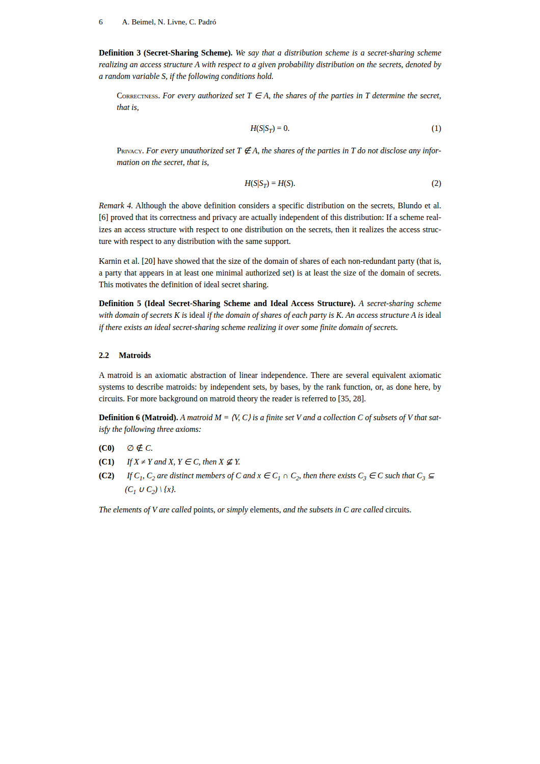6 A. Beimel, N. Livne, C. Padró
Definition 3 (Secret-Sharing Scheme). We say that a distribution scheme is a secret-sharing scheme realizing an access structure A with respect to a given probability distribution on the secrets, denoted by a random variable S, if the following conditions hold.
Correctness. For every authorized set T ∈ A, the shares of the parties in T determine the secret, that is,
H(S|ST) = 0. (1)
Privacy. For every unauthorized set T ∉ A, the shares of the parties in T do not disclose any information on the secret, that is,
H(S|ST) = H(S). (2)
Remark 4. Although the above definition considers a specific distribution on the secrets, Blundo et al. [6] proved that its correctness and privacy are actually independent of this distribution: If a scheme realizes an access structure with respect to one distribution on the secrets, then it realizes the access structure with respect to any distribution with the same support.
Karnin et al. [20] have showed that the size of the domain of shares of each non-redundant party (that is, a party that appears in at least one minimal authorized set) is at least the size of the domain of secrets. This motivates the definition of ideal secret sharing.
Definition 5 (Ideal Secret-Sharing Scheme and Ideal Access Structure). A secret-sharing scheme with domain of secrets K is ideal if the domain of shares of each party is K. An access structure A is ideal if there exists an ideal secret-sharing scheme realizing it over some finite domain of secrets.
2.2 Matroids
A matroid is an axiomatic abstraction of linear independence. There are several equivalent axiomatic systems to describe matroids: by independent sets, by bases, by the rank function, or, as done here, by circuits. For more background on matroid theory the reader is referred to [35, 28].
Definition 6 (Matroid). A matroid M = ⟨V, C⟩ is a finite set V and a collection C of subsets of V that satisfy the following three axioms:
(C0) ∅ ∉ C.
(C1) If X ≠ Y and X, Y ∈ C, then X ⊈ Y.
(C2) If C1, C2 are distinct members of C and x ∈ C1 ∩ C2, then there exists C3 ∈ C such that C3 ⊆ (C1 ∪ C2) \ {x}.
The elements of V are called points, or simply elements, and the subsets in C are called circuits.